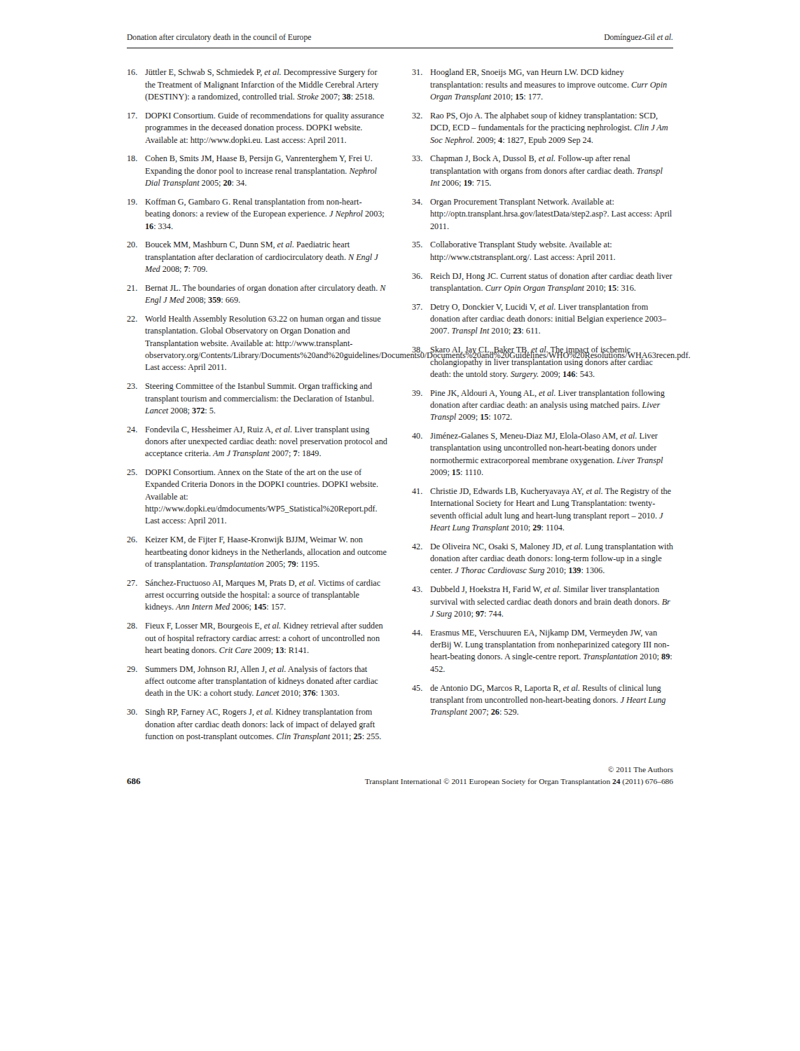Donation after circulatory death in the council of Europe
Domínguez-Gil et al.
Jüttler E, Schwab S, Schmiedek P, et al. Decompressive Surgery for the Treatment of Malignant Infarction of the Middle Cerebral Artery (DESTINY): a randomized, controlled trial. Stroke 2007; 38: 2518.
DOPKI Consortium. Guide of recommendations for quality assurance programmes in the deceased donation process. DOPKI website. Available at: http://www.dopki.eu. Last access: April 2011.
Cohen B, Smits JM, Haase B, Persijn G, Vanrenterghem Y, Frei U. Expanding the donor pool to increase renal transplantation. Nephrol Dial Transplant 2005; 20: 34.
Koffman G, Gambaro G. Renal transplantation from non-heart- beating donors: a review of the European experience. J Nephrol 2003; 16: 334.
Boucek MM, Mashburn C, Dunn SM, et al. Paediatric heart transplantation after declaration of cardiocirculatory death. N Engl J Med 2008; 7: 709.
Bernat JL. The boundaries of organ donation after circulatory death. N Engl J Med 2008; 359: 669.
World Health Assembly Resolution 63.22 on human organ and tissue transplantation. Global Observatory on Organ Donation and Transplantation website. Available at: http://www.transplant-observatory.org/Contents/Library/Documents%20and%20guidelines/Documents0/Documents%20and%20Guidelines/WHO%20Resolutions/WHA63recen.pdf. Last access: April 2011.
Steering Committee of the Istanbul Summit. Organ trafficking and transplant tourism and commercialism: the Declaration of Istanbul. Lancet 2008; 372: 5.
Fondevila C, Hessheimer AJ, Ruiz A, et al. Liver transplant using donors after unexpected cardiac death: novel preservation protocol and acceptance criteria. Am J Transplant 2007; 7: 1849.
DOPKI Consortium. Annex on the State of the art on the use of Expanded Criteria Donors in the DOPKI countries. DOPKI website. Available at: http://www.dopki.eu/dmdocuments/WP5_Statistical%20Report.pdf. Last access: April 2011.
Keizer KM, de Fijter F, Haase-Kronwijk BJJM, Weimar W. non heartbeating donor kidneys in the Netherlands, allocation and outcome of transplantation. Transplantation 2005; 79: 1195.
Sánchez-Fructuoso AI, Marques M, Prats D, et al. Victims of cardiac arrest occurring outside the hospital: a source of transplantable kidneys. Ann Intern Med 2006; 145: 157.
Fieux F, Losser MR, Bourgeois E, et al. Kidney retrieval after sudden out of hospital refractory cardiac arrest: a cohort of uncontrolled non heart beating donors. Crit Care 2009; 13: R141.
Summers DM, Johnson RJ, Allen J, et al. Analysis of factors that affect outcome after transplantation of kidneys donated after cardiac death in the UK: a cohort study. Lancet 2010; 376: 1303.
Singh RP, Farney AC, Rogers J, et al. Kidney transplantation from donation after cardiac death donors: lack of impact of delayed graft function on post-transplant outcomes. Clin Transplant 2011; 25: 255.
Hoogland ER, Snoeijs MG, van Heurn LW. DCD kidney transplantation: results and measures to improve outcome. Curr Opin Organ Transplant 2010; 15: 177.
Rao PS, Ojo A. The alphabet soup of kidney transplantation: SCD, DCD, ECD – fundamentals for the practicing nephrologist. Clin J Am Soc Nephrol. 2009; 4: 1827, Epub 2009 Sep 24.
Chapman J, Bock A, Dussol B, et al. Follow-up after renal transplantation with organs from donors after cardiac death. Transpl Int 2006; 19: 715.
Organ Procurement Transplant Network. Available at: http://optn.transplant.hrsa.gov/latestData/step2.asp?. Last access: April 2011.
Collaborative Transplant Study website. Available at: http://www.ctstransplant.org/. Last access: April 2011.
Reich DJ, Hong JC. Current status of donation after cardiac death liver transplantation. Curr Opin Organ Transplant 2010; 15: 316.
Detry O, Donckier V, Lucidi V, et al. Liver transplantation from donation after cardiac death donors: initial Belgian experience 2003–2007. Transpl Int 2010; 23: 611.
Skaro AI, Jay CL, Baker TB, et al. The impact of ischemic cholangiopathy in liver transplantation using donors after cardiac death: the untold story. Surgery. 2009; 146: 543.
Pine JK, Aldouri A, Young AL, et al. Liver transplantation following donation after cardiac death: an analysis using matched pairs. Liver Transpl 2009; 15: 1072.
Jiménez-Galanes S, Meneu-Diaz MJ, Elola-Olaso AM, et al. Liver transplantation using uncontrolled non-heart-beating donors under normothermic extracorporeal membrane oxygenation. Liver Transpl 2009; 15: 1110.
Christie JD, Edwards LB, Kucheryavaya AY, et al. The Registry of the International Society for Heart and Lung Transplantation: twenty-seventh official adult lung and heart-lung transplant report – 2010. J Heart Lung Transplant 2010; 29: 1104.
De Oliveira NC, Osaki S, Maloney JD, et al. Lung transplantation with donation after cardiac death donors: long-term follow-up in a single center. J Thorac Cardiovasc Surg 2010; 139: 1306.
Dubbeld J, Hoekstra H, Farid W, et al. Similar liver transplantation survival with selected cardiac death donors and brain death donors. Br J Surg 2010; 97: 744.
Erasmus ME, Verschuuren EA, Nijkamp DM, Vermeyden JW, van derBij W. Lung transplantation from nonheparinized category III non-heart-beating donors. A single-centre report. Transplantation 2010; 89: 452.
de Antonio DG, Marcos R, Laporta R, et al. Results of clinical lung transplant from uncontrolled non-heart-beating donors. J Heart Lung Transplant 2007; 26: 529.
686
© 2011 The Authors
Transplant International © 2011 European Society for Organ Transplantation 24 (2011) 676–686